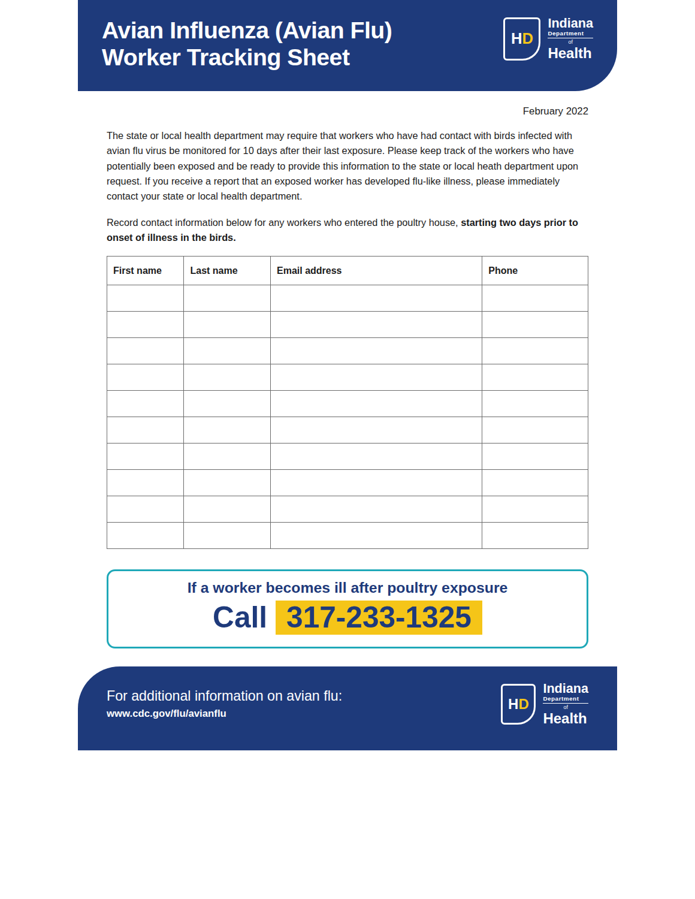Avian Influenza (Avian Flu)
Worker Tracking Sheet
HD
Indiana Department of Health
February 2022
The state or local health department may require that workers who have had contact with birds infected with avian flu virus be monitored for 10 days after their last exposure. Please keep track of the workers who have potentially been exposed and be ready to provide this information to the state or local heath department upon request. If you receive a report that an exposed worker has developed flu-like illness, please immediately contact your state or local health department.
Record contact information below for any workers who entered the poultry house, starting two days prior to onset of illness in the birds.
| First name | Last name | Email address | Phone |
| --- | --- | --- | --- |
If a worker becomes ill after poultry exposure
Call 317-233-1325
For additional information on avian flu:
www.cdc.gov/flu/avianflu
HD
Indiana Department of Health